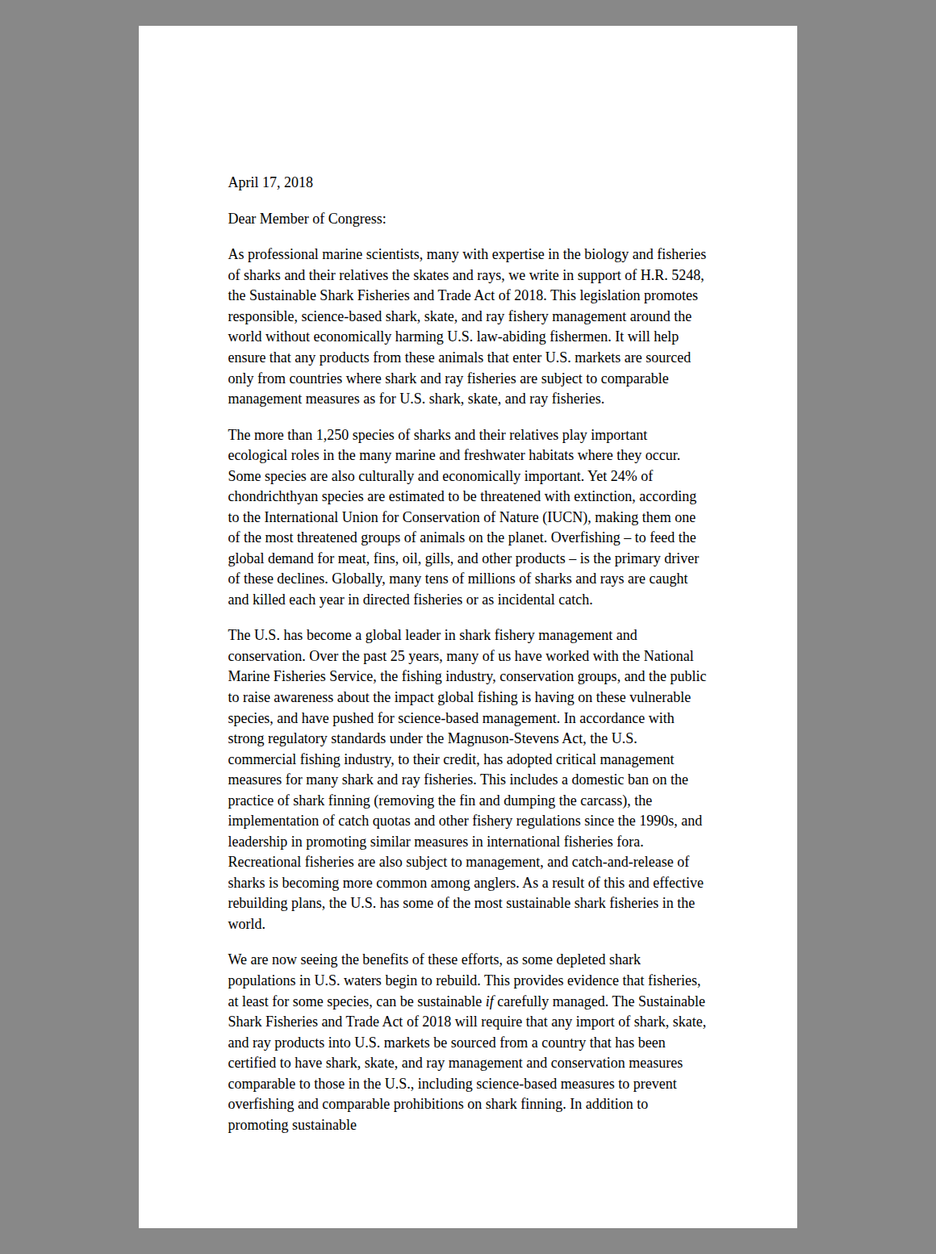April 17, 2018
Dear Member of Congress:
As professional marine scientists, many with expertise in the biology and fisheries of sharks and their relatives the skates and rays, we write in support of H.R. 5248, the Sustainable Shark Fisheries and Trade Act of 2018. This legislation promotes responsible, science-based shark, skate, and ray fishery management around the world without economically harming U.S. law-abiding fishermen. It will help ensure that any products from these animals that enter U.S. markets are sourced only from countries where shark and ray fisheries are subject to comparable management measures as for U.S. shark, skate, and ray fisheries.
The more than 1,250 species of sharks and their relatives play important ecological roles in the many marine and freshwater habitats where they occur. Some species are also culturally and economically important. Yet 24% of chondrichthyan species are estimated to be threatened with extinction, according to the International Union for Conservation of Nature (IUCN), making them one of the most threatened groups of animals on the planet. Overfishing – to feed the global demand for meat, fins, oil, gills, and other products – is the primary driver of these declines. Globally, many tens of millions of sharks and rays are caught and killed each year in directed fisheries or as incidental catch.
The U.S. has become a global leader in shark fishery management and conservation. Over the past 25 years, many of us have worked with the National Marine Fisheries Service, the fishing industry, conservation groups, and the public to raise awareness about the impact global fishing is having on these vulnerable species, and have pushed for science-based management. In accordance with strong regulatory standards under the Magnuson-Stevens Act, the U.S. commercial fishing industry, to their credit, has adopted critical management measures for many shark and ray fisheries. This includes a domestic ban on the practice of shark finning (removing the fin and dumping the carcass), the implementation of catch quotas and other fishery regulations since the 1990s, and leadership in promoting similar measures in international fisheries fora. Recreational fisheries are also subject to management, and catch-and-release of sharks is becoming more common among anglers. As a result of this and effective rebuilding plans, the U.S. has some of the most sustainable shark fisheries in the world.
We are now seeing the benefits of these efforts, as some depleted shark populations in U.S. waters begin to rebuild. This provides evidence that fisheries, at least for some species, can be sustainable if carefully managed. The Sustainable Shark Fisheries and Trade Act of 2018 will require that any import of shark, skate, and ray products into U.S. markets be sourced from a country that has been certified to have shark, skate, and ray management and conservation measures comparable to those in the U.S., including science-based measures to prevent overfishing and comparable prohibitions on shark finning. In addition to promoting sustainable